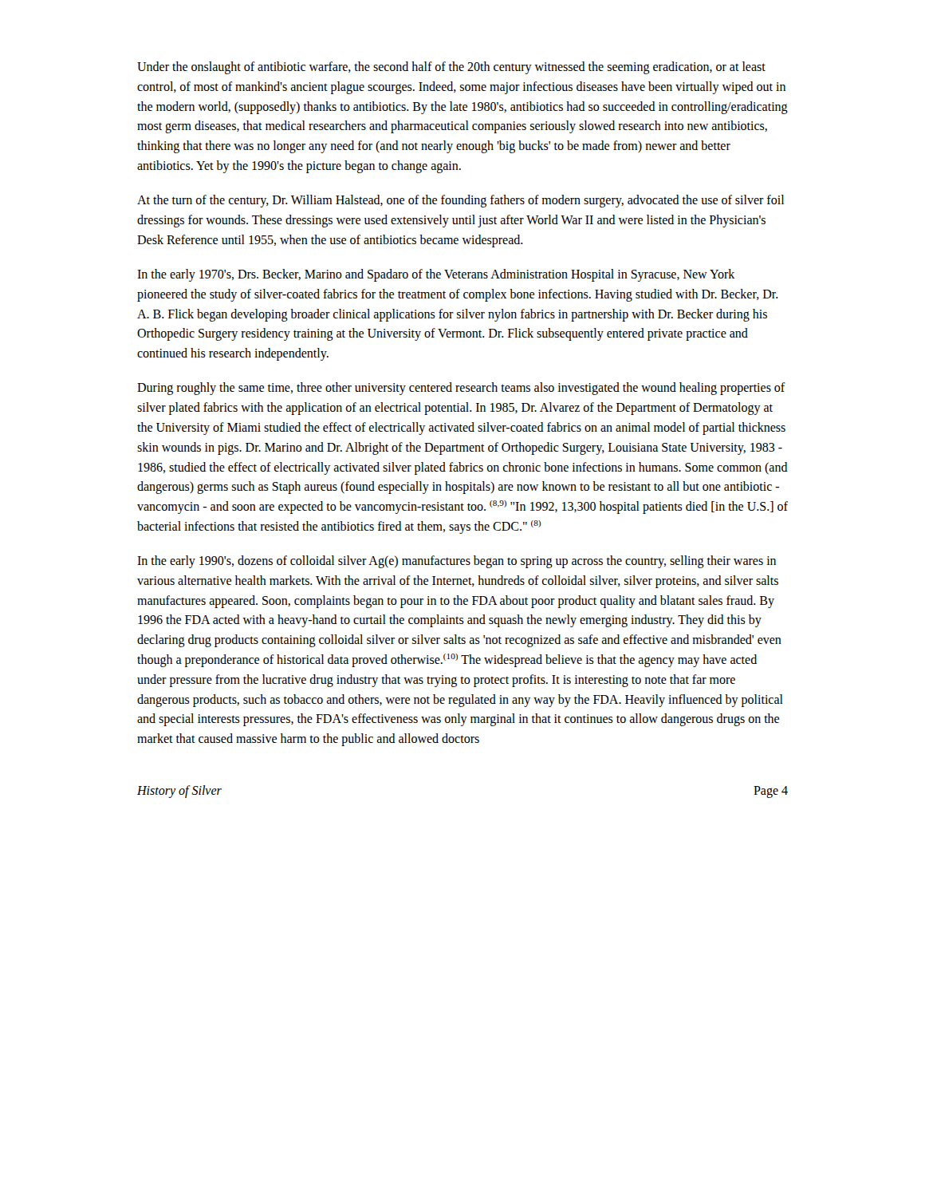Under the onslaught of antibiotic warfare, the second half of the 20th century witnessed the seeming eradication, or at least control, of most of mankind's ancient plague scourges. Indeed, some major infectious diseases have been virtually wiped out in the modern world, (supposedly) thanks to antibiotics. By the late 1980's, antibiotics had so succeeded in controlling/eradicating most germ diseases, that medical researchers and pharmaceutical companies seriously slowed research into new antibiotics, thinking that there was no longer any need for (and not nearly enough 'big bucks' to be made from) newer and better antibiotics. Yet by the 1990's the picture began to change again.
At the turn of the century, Dr. William Halstead, one of the founding fathers of modern surgery, advocated the use of silver foil dressings for wounds. These dressings were used extensively until just after World War II and were listed in the Physician's Desk Reference until 1955, when the use of antibiotics became widespread.
In the early 1970's, Drs. Becker, Marino and Spadaro of the Veterans Administration Hospital in Syracuse, New York pioneered the study of silver-coated fabrics for the treatment of complex bone infections. Having studied with Dr. Becker, Dr. A. B. Flick began developing broader clinical applications for silver nylon fabrics in partnership with Dr. Becker during his Orthopedic Surgery residency training at the University of Vermont. Dr. Flick subsequently entered private practice and continued his research independently.
During roughly the same time, three other university centered research teams also investigated the wound healing properties of silver plated fabrics with the application of an electrical potential. In 1985, Dr. Alvarez of the Department of Dermatology at the University of Miami studied the effect of electrically activated silver-coated fabrics on an animal model of partial thickness skin wounds in pigs. Dr. Marino and Dr. Albright of the Department of Orthopedic Surgery, Louisiana State University, 1983 - 1986, studied the effect of electrically activated silver plated fabrics on chronic bone infections in humans. Some common (and dangerous) germs such as Staph aureus (found especially in hospitals) are now known to be resistant to all but one antibiotic - vancomycin - and soon are expected to be vancomycin-resistant too. (8,9) "In 1992, 13,300 hospital patients died [in the U.S.] of bacterial infections that resisted the antibiotics fired at them, says the CDC." (8)
In the early 1990's, dozens of colloidal silver Ag(e) manufactures began to spring up across the country, selling their wares in various alternative health markets. With the arrival of the Internet, hundreds of colloidal silver, silver proteins, and silver salts manufactures appeared. Soon, complaints began to pour in to the FDA about poor product quality and blatant sales fraud. By 1996 the FDA acted with a heavy-hand to curtail the complaints and squash the newly emerging industry. They did this by declaring drug products containing colloidal silver or silver salts as 'not recognized as safe and effective and misbranded' even though a preponderance of historical data proved otherwise.(10) The widespread believe is that the agency may have acted under pressure from the lucrative drug industry that was trying to protect profits. It is interesting to note that far more dangerous products, such as tobacco and others, were not be regulated in any way by the FDA. Heavily influenced by political and special interests pressures, the FDA's effectiveness was only marginal in that it continues to allow dangerous drugs on the market that caused massive harm to the public and allowed doctors
History of Silver Page 4